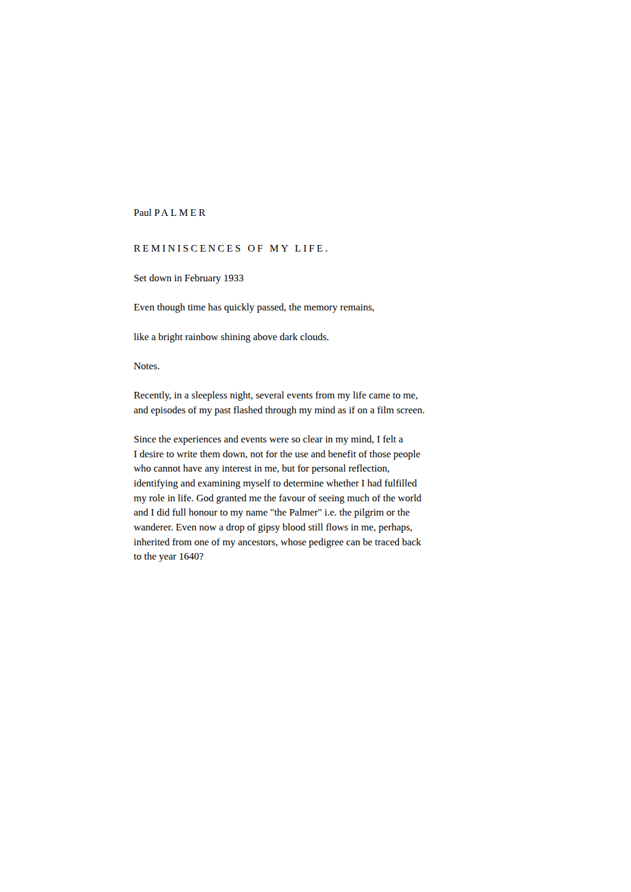Paul PALMER
REMINISCENCES OF MY LIFE.
Set down in February 1933
Even though time has quickly passed, the memory remains,
like a bright rainbow shining above dark clouds.
Notes.
Recently, in a sleepless night, several events from my life came to me,
and episodes of my past flashed through my mind as if on a film screen.
Since the experiences and events were so clear in my mind, I felt a
I desire to write them down, not for the use and benefit of those people
who cannot have any interest in me, but for personal reflection,
identifying and examining myself to determine whether I had fulfilled
my role in life. God granted me the favour of seeing much of the world
and I did full honour to my name "the Palmer" i.e. the pilgrim or the
wanderer. Even now a drop of gipsy blood still flows in me, perhaps,
inherited from one of my ancestors, whose pedigree can be traced back
to the year 1640?